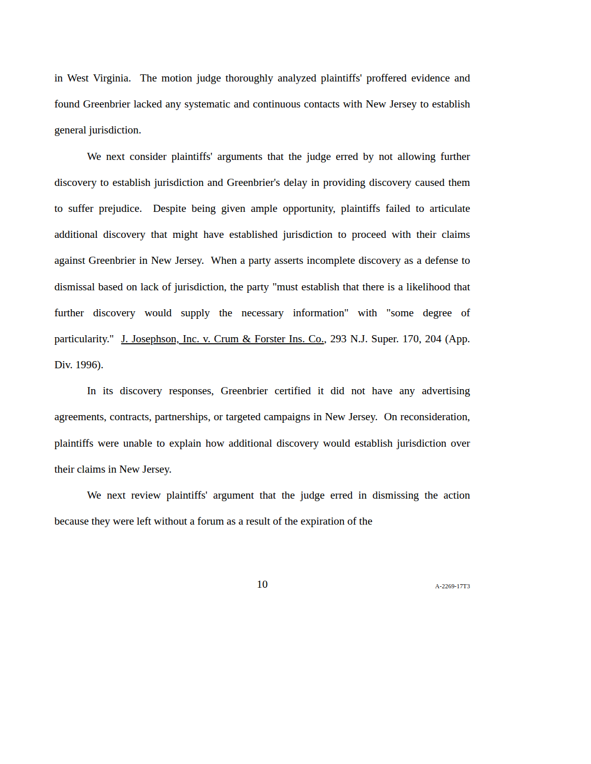in West Virginia. The motion judge thoroughly analyzed plaintiffs' proffered evidence and found Greenbrier lacked any systematic and continuous contacts with New Jersey to establish general jurisdiction.
We next consider plaintiffs' arguments that the judge erred by not allowing further discovery to establish jurisdiction and Greenbrier's delay in providing discovery caused them to suffer prejudice. Despite being given ample opportunity, plaintiffs failed to articulate additional discovery that might have established jurisdiction to proceed with their claims against Greenbrier in New Jersey. When a party asserts incomplete discovery as a defense to dismissal based on lack of jurisdiction, the party "must establish that there is a likelihood that further discovery would supply the necessary information" with "some degree of particularity." J. Josephson, Inc. v. Crum & Forster Ins. Co., 293 N.J. Super. 170, 204 (App. Div. 1996).
In its discovery responses, Greenbrier certified it did not have any advertising agreements, contracts, partnerships, or targeted campaigns in New Jersey. On reconsideration, plaintiffs were unable to explain how additional discovery would establish jurisdiction over their claims in New Jersey.
We next review plaintiffs' argument that the judge erred in dismissing the action because they were left without a forum as a result of the expiration of the
10
A-2269-17T3